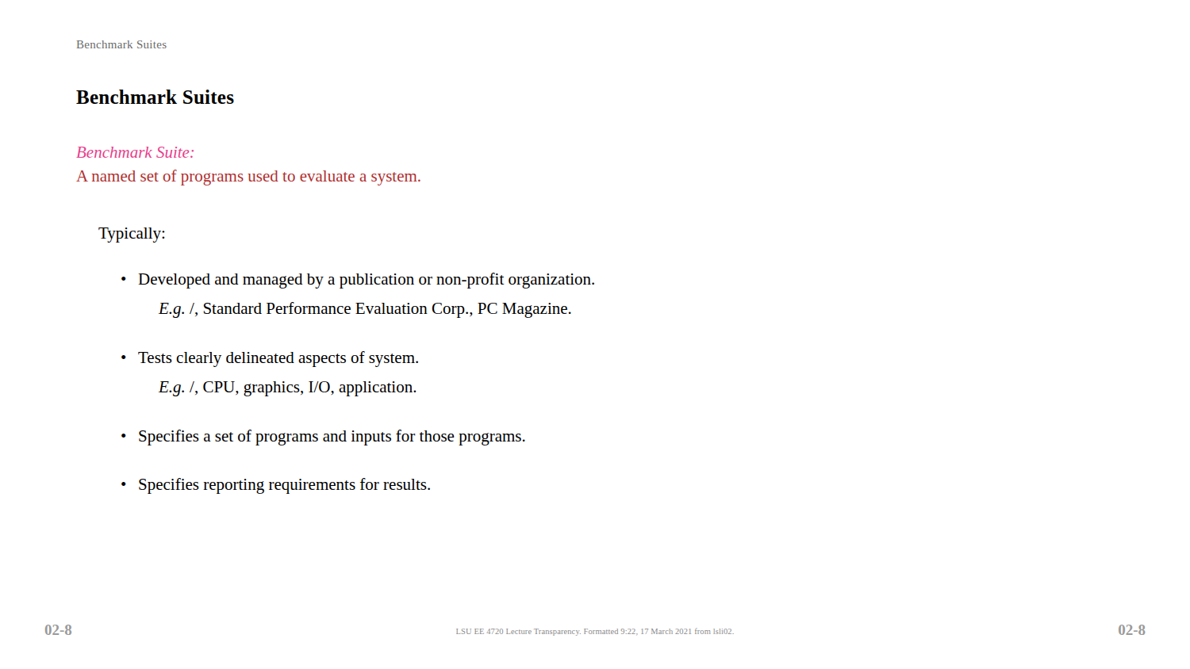Benchmark Suites
Benchmark Suites
Benchmark Suite:
A named set of programs used to evaluate a system.
Typically:
Developed and managed by a publication or non-profit organization. E.g. /, Standard Performance Evaluation Corp., PC Magazine.
Tests clearly delineated aspects of system. E.g. /, CPU, graphics, I/O, application.
Specifies a set of programs and inputs for those programs.
Specifies reporting requirements for results.
02-8
02-8
LSU EE 4720 Lecture Transparency. Formatted 9:22, 17 March 2021 from lsli02.